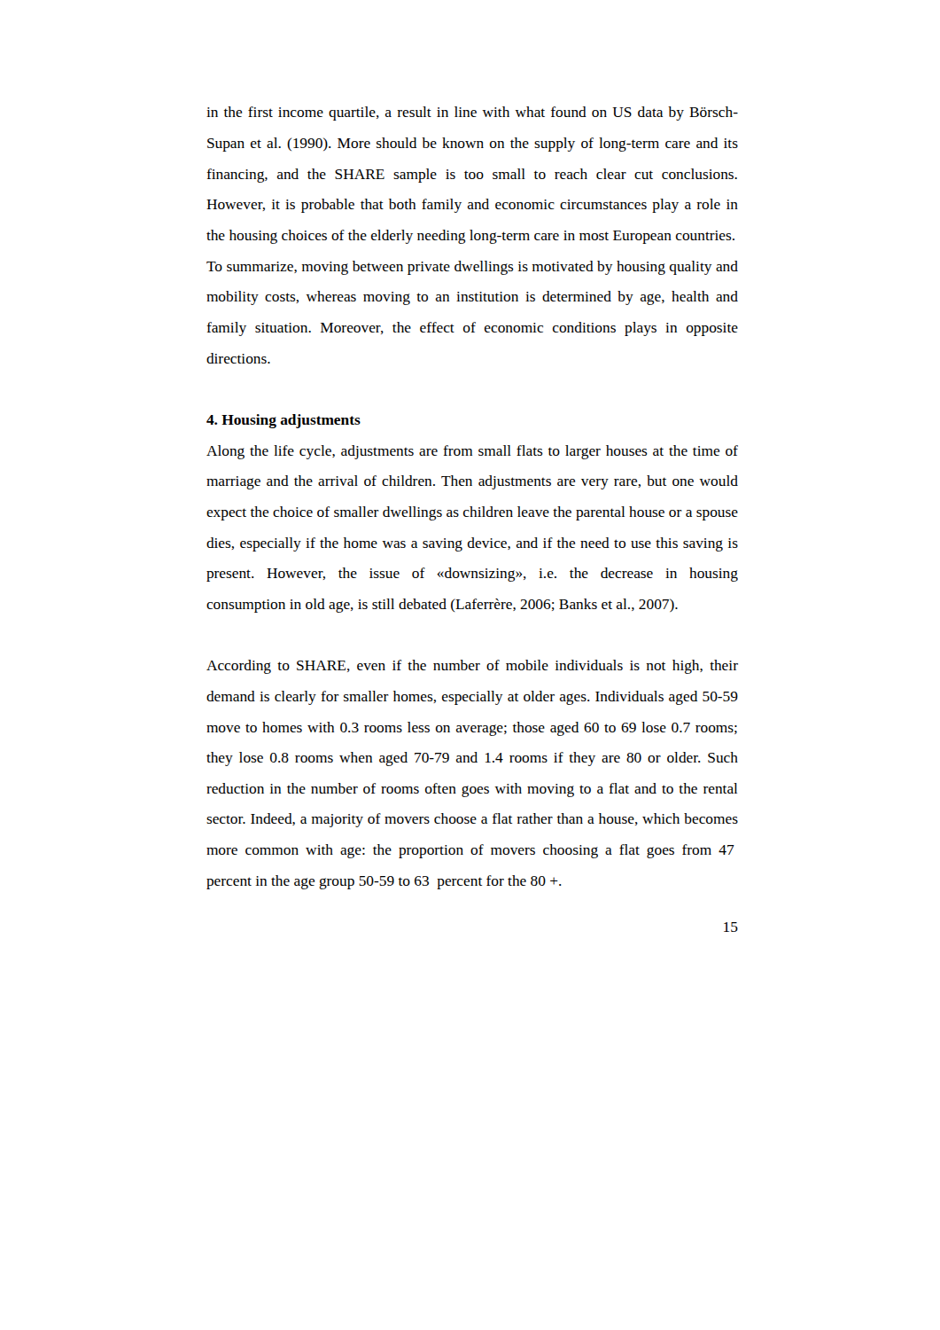in the first income quartile, a result in line with what found on US data by Börsch-Supan et al. (1990). More should be known on the supply of long-term care and its financing, and the SHARE sample is too small to reach clear cut conclusions. However, it is probable that both family and economic circumstances play a role in the housing choices of the elderly needing long-term care in most European countries.
To summarize, moving between private dwellings is motivated by housing quality and mobility costs, whereas moving to an institution is determined by age, health and family situation. Moreover, the effect of economic conditions plays in opposite directions.
4. Housing adjustments
Along the life cycle, adjustments are from small flats to larger houses at the time of marriage and the arrival of children. Then adjustments are very rare, but one would expect the choice of smaller dwellings as children leave the parental house or a spouse dies, especially if the home was a saving device, and if the need to use this saving is present. However, the issue of «downsizing», i.e. the decrease in housing consumption in old age, is still debated (Laferrère, 2006; Banks et al., 2007).
According to SHARE, even if the number of mobile individuals is not high, their demand is clearly for smaller homes, especially at older ages. Individuals aged 50-59 move to homes with 0.3 rooms less on average; those aged 60 to 69 lose 0.7 rooms; they lose 0.8 rooms when aged 70-79 and 1.4 rooms if they are 80 or older. Such reduction in the number of rooms often goes with moving to a flat and to the rental sector. Indeed, a majority of movers choose a flat rather than a house, which becomes more common with age: the proportion of movers choosing a flat goes from 47 percent in the age group 50-59 to 63 percent for the 80 +.
15